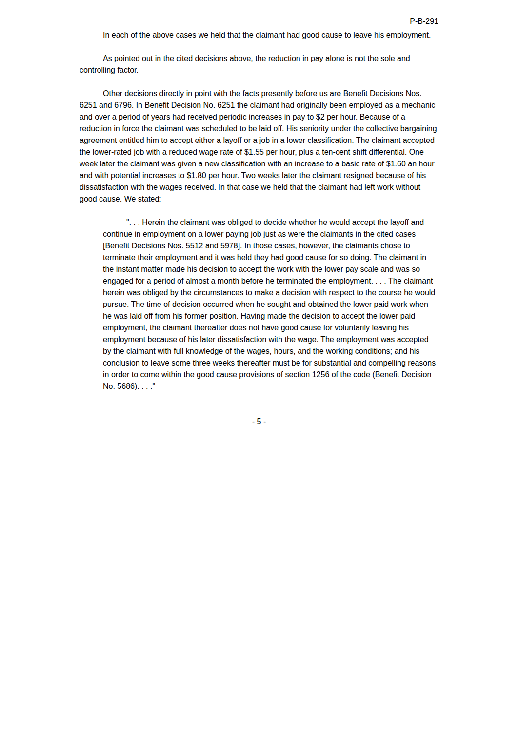P-B-291
In each of the above cases we held that the claimant had good cause to leave his employment.
As pointed out in the cited decisions above, the reduction in pay alone is not the sole and controlling factor.
Other decisions directly in point with the facts presently before us are Benefit Decisions Nos. 6251 and 6796. In Benefit Decision No. 6251 the claimant had originally been employed as a mechanic and over a period of years had received periodic increases in pay to $2 per hour. Because of a reduction in force the claimant was scheduled to be laid off. His seniority under the collective bargaining agreement entitled him to accept either a layoff or a job in a lower classification. The claimant accepted the lower-rated job with a reduced wage rate of $1.55 per hour, plus a ten-cent shift differential. One week later the claimant was given a new classification with an increase to a basic rate of $1.60 an hour and with potential increases to $1.80 per hour. Two weeks later the claimant resigned because of his dissatisfaction with the wages received. In that case we held that the claimant had left work without good cause. We stated:
". . . Herein the claimant was obliged to decide whether he would accept the layoff and continue in employment on a lower paying job just as were the claimants in the cited cases [Benefit Decisions Nos. 5512 and 5978]. In those cases, however, the claimants chose to terminate their employment and it was held they had good cause for so doing. The claimant in the instant matter made his decision to accept the work with the lower pay scale and was so engaged for a period of almost a month before he terminated the employment. . . . The claimant herein was obliged by the circumstances to make a decision with respect to the course he would pursue. The time of decision occurred when he sought and obtained the lower paid work when he was laid off from his former position. Having made the decision to accept the lower paid employment, the claimant thereafter does not have good cause for voluntarily leaving his employment because of his later dissatisfaction with the wage. The employment was accepted by the claimant with full knowledge of the wages, hours, and the working conditions; and his conclusion to leave some three weeks thereafter must be for substantial and compelling reasons in order to come within the good cause provisions of section 1256 of the code (Benefit Decision No. 5686). . . ."
- 5 -